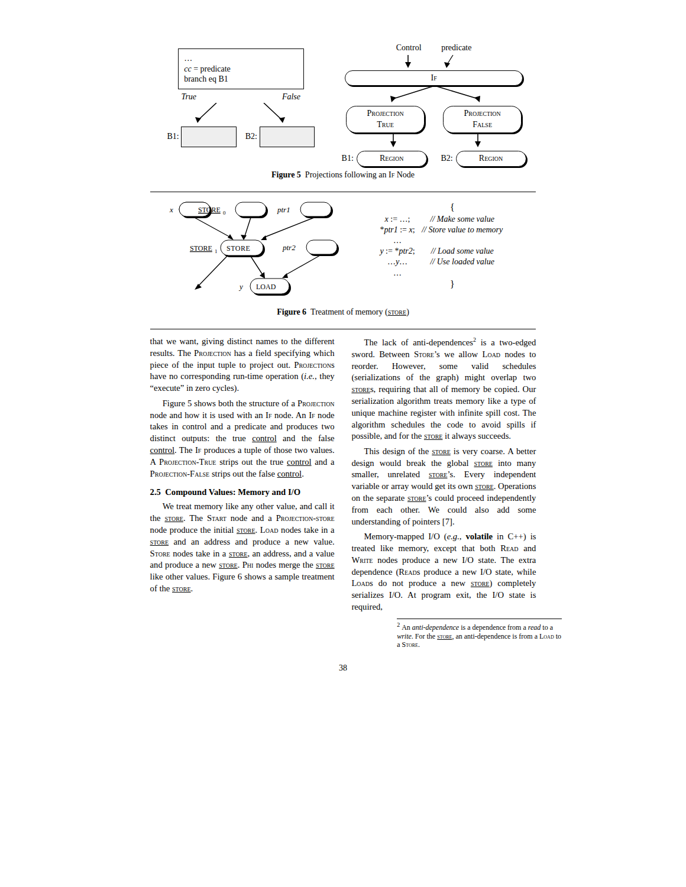…
cc = predicate
branch eq B1
True False
B1:
B2:
Control predicate
If
Projection
True Projection
False
B1: Region
B2: Region
Figure 5 Projections following an If Node
x STORE 0 ptr1 STORE STORE 1 ptr2 LOAD y
{
| x := …; | // Make some value |
| * ptr1 := x ; | // Store value to memory |
| … | |
| y := * ptr2 ; | // Load some value |
| … y … | // Use loaded value |
| … | |
}
Figure 6 Treatment of memory (store)
that we want, giving distinct names to the different results. The Projection has a field specifying which piece of the input tuple to project out. Projections have no corresponding run-time operation (i.e., they “execute” in zero cycles).
Figure 5 shows both the structure of a Projection node and how it is used with an If node. An If node takes in control and a predicate and produces two distinct outputs: the true control and the false control. The If produces a tuple of those two values. A Projection-True strips out the true control and a Projection-False strips out the false control.
2.5 Compound Values: Memory and I/O
We treat memory like any other value, and call it the store. The Start node and a Projection-store node produce the initial store. Load nodes take in a store and an address and produce a new value. Store nodes take in a store, an address, and a value and produce a new store. Phi nodes merge the store like other values. Figure 6 shows a sample treatment of the store.
The lack of anti-dependences2 is a two-edged sword. Between Store’s we allow Load nodes to reorder. However, some valid schedules (serializations of the graph) might overlap two stores, requiring that all of memory be copied. Our serialization algorithm treats memory like a type of unique machine register with infinite spill cost. The algorithm schedules the code to avoid spills if possible, and for the store it always succeeds.
This design of the store is very coarse. A better design would break the global store into many smaller, unrelated store’s. Every independent variable or array would get its own store. Operations on the separate store’s could proceed independently from each other. We could also add some understanding of pointers [7].
Memory-mapped I/O (e.g., volatile in C++) is treated like memory, except that both Read and Write nodes produce a new I/O state. The extra dependence (Reads produce a new I/O state, while Loads do not produce a new store) completely serializes I/O. At program exit, the I/O state is required,
2 An anti-dependence is a dependence from a read to a write. For the store, an anti-dependence is from a Load to a Store.
38